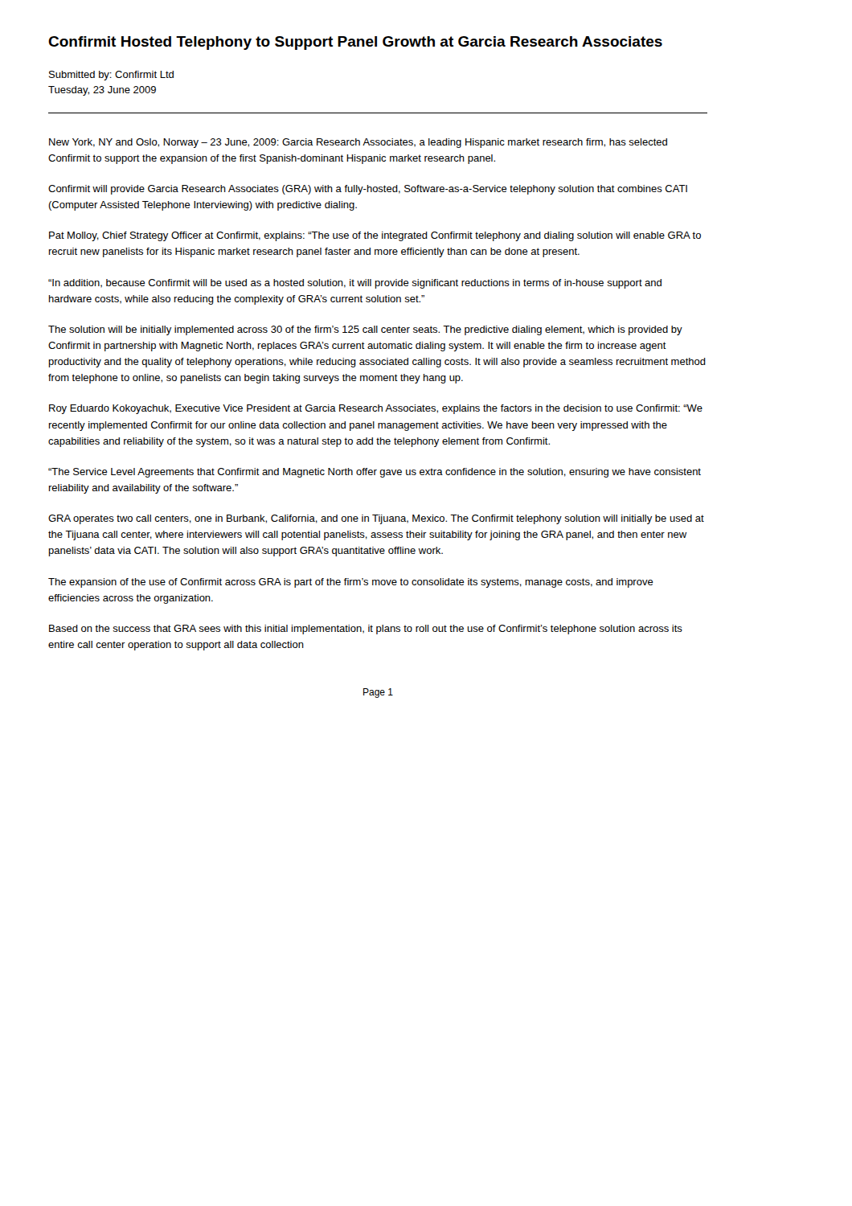Confirmit Hosted Telephony to Support Panel Growth at Garcia Research Associates
Submitted by: Confirmit Ltd
Tuesday, 23 June 2009
New York, NY and Oslo, Norway – 23 June, 2009: Garcia Research Associates, a leading Hispanic market research firm, has selected Confirmit to support the expansion of the first Spanish-dominant Hispanic market research panel.
Confirmit will provide Garcia Research Associates (GRA) with a fully-hosted, Software-as-a-Service telephony solution that combines CATI (Computer Assisted Telephone Interviewing) with predictive dialing.
Pat Molloy, Chief Strategy Officer at Confirmit, explains: “The use of the integrated Confirmit telephony and dialing solution will enable GRA to recruit new panelists for its Hispanic market research panel faster and more efficiently than can be done at present.
“In addition, because Confirmit will be used as a hosted solution, it will provide significant reductions in terms of in-house support and hardware costs, while also reducing the complexity of GRA’s current solution set.”
The solution will be initially implemented across 30 of the firm’s 125 call center seats. The predictive dialing element, which is provided by Confirmit in partnership with Magnetic North, replaces GRA’s current automatic dialing system. It will enable the firm to increase agent productivity and the quality of telephony operations, while reducing associated calling costs. It will also provide a seamless recruitment method from telephone to online, so panelists can begin taking surveys the moment they hang up.
Roy Eduardo Kokoyachuk, Executive Vice President at Garcia Research Associates, explains the factors in the decision to use Confirmit: “We recently implemented Confirmit for our online data collection and panel management activities. We have been very impressed with the capabilities and reliability of the system, so it was a natural step to add the telephony element from Confirmit.
“The Service Level Agreements that Confirmit and Magnetic North offer gave us extra confidence in the solution, ensuring we have consistent reliability and availability of the software.”
GRA operates two call centers, one in Burbank, California, and one in Tijuana, Mexico. The Confirmit telephony solution will initially be used at the Tijuana call center, where interviewers will call potential panelists, assess their suitability for joining the GRA panel, and then enter new panelists’ data via CATI. The solution will also support GRA’s quantitative offline work.
The expansion of the use of Confirmit across GRA is part of the firm’s move to consolidate its systems, manage costs, and improve efficiencies across the organization.
Based on the success that GRA sees with this initial implementation, it plans to roll out the use of Confirmit’s telephone solution across its entire call center operation to support all data collection
Page 1